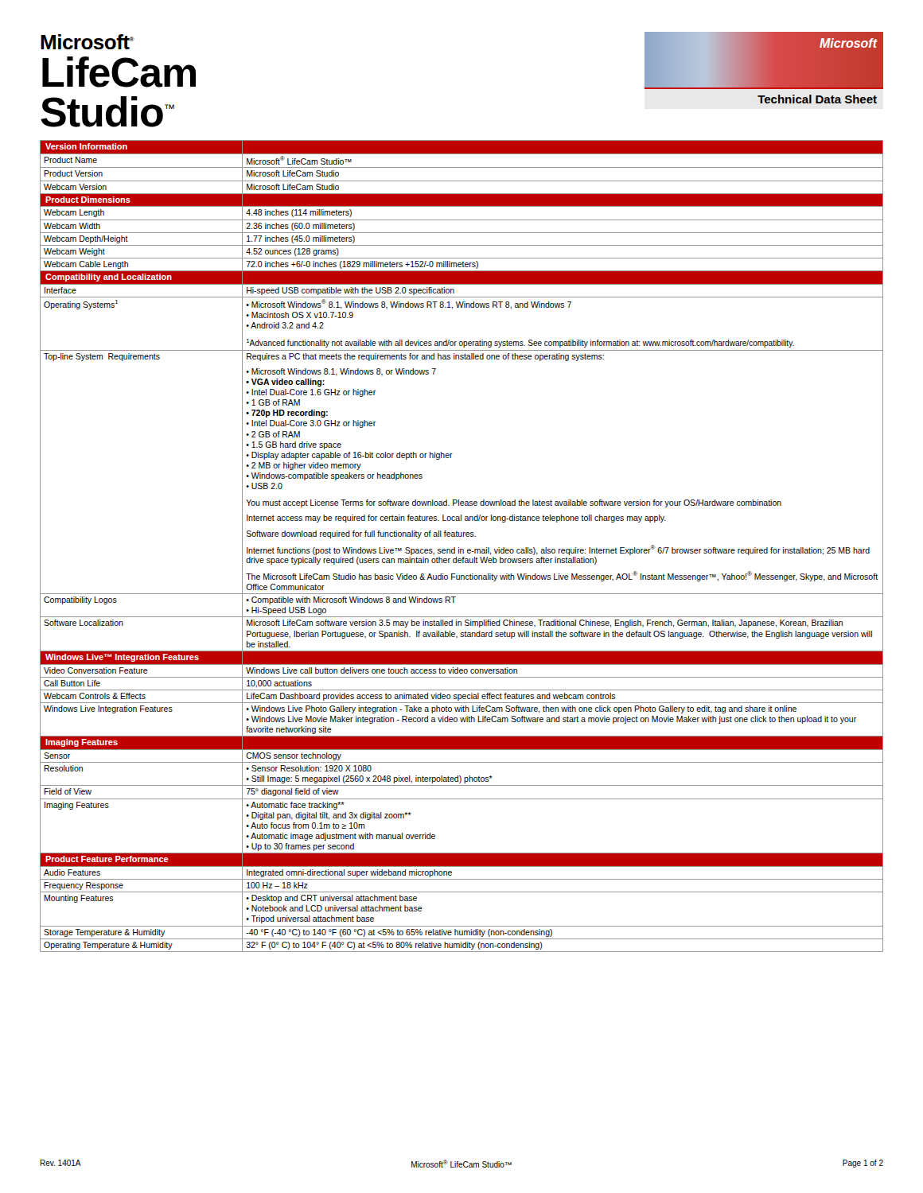Microsoft®
LifeCam
Studio™
Microsoft
Technical Data Sheet
| Version Information | |
| Product Name | Microsoft ® LifeCam Studio™ |
| Product Version | Microsoft LifeCam Studio |
| Webcam Version | Microsoft LifeCam Studio |
| Product Dimensions | |
| Webcam Length | 4.48 inches (114 millimeters) |
| Webcam Width | 2.36 inches (60.0 millimeters) |
| Webcam Depth/Height | 1.77 inches (45.0 millimeters) |
| Webcam Weight | 4.52 ounces (128 grams) |
| Webcam Cable Length | 72.0 inches +6/-0 inches (1829 millimeters +152/-0 millimeters) |
| Compatibility and Localization | |
| Interface | Hi-speed USB compatible with the USB 2.0 specification |
| Operating Systems 1 | • Microsoft Windows ® 8.1, Windows 8, Windows RT 8.1, Windows RT 8, and Windows 7 • Macintosh OS X v10.7-10.9 • Android 3.2 and 4.2 1 Advanced functionality not available with all devices and/or operating systems. See compatibility information at: www.microsoft.com/hardware/compatibility. |
| Top-line System Requirements | Requires a PC that meets the requirements for and has installed one of these operating systems: • Microsoft Windows 8.1, Windows 8, or Windows 7 • VGA video calling: • Intel Dual-Core 1.6 GHz or higher • 1 GB of RAM • 720p HD recording: • Intel Dual-Core 3.0 GHz or higher • 2 GB of RAM • 1.5 GB hard drive space • Display adapter capable of 16-bit color depth or higher • 2 MB or higher video memory • Windows-compatible speakers or headphones • USB 2.0 You must accept License Terms for software download. Please download the latest available software version for your OS/Hardware combination Internet access may be required for certain features. Local and/or long-distance telephone toll charges may apply. Software download required for full functionality of all features. Internet functions (post to Windows Live™ Spaces, send in e-mail, video calls), also require: Internet Explorer ® 6/7 browser software required for installation; 25 MB hard drive space typically required (users can maintain other default Web browsers after installation) The Microsoft LifeCam Studio has basic Video & Audio Functionality with Windows Live Messenger, AOL ® Instant Messenger™, Yahoo! ® Messenger, Skype, and Microsoft Office Communicator |
| Compatibility Logos | • Compatible with Microsoft Windows 8 and Windows RT • Hi-Speed USB Logo |
| Software Localization | Microsoft LifeCam software version 3.5 may be installed in Simplified Chinese, Traditional Chinese, English, French, German, Italian, Japanese, Korean, Brazilian Portuguese, Iberian Portuguese, or Spanish. If available, standard setup will install the software in the default OS language. Otherwise, the English language version will be installed. |
| Windows Live™ Integration Features | |
| Video Conversation Feature | Windows Live call button delivers one touch access to video conversation |
| Call Button Life | 10,000 actuations |
| Webcam Controls & Effects | LifeCam Dashboard provides access to animated video special effect features and webcam controls |
| Windows Live Integration Features | • Windows Live Photo Gallery integration - Take a photo with LifeCam Software, then with one click open Photo Gallery to edit, tag and share it online • Windows Live Movie Maker integration - Record a video with LifeCam Software and start a movie project on Movie Maker with just one click to then upload it to your favorite networking site |
| Imaging Features | |
| Sensor | CMOS sensor technology |
| Resolution | • Sensor Resolution: 1920 X 1080 • Still Image: 5 megapixel (2560 x 2048 pixel, interpolated) photos* |
| Field of View | 75° diagonal field of view |
| Imaging Features | • Automatic face tracking** • Digital pan, digital tilt, and 3x digital zoom** • Auto focus from 0.1m to ≥ 10m • Automatic image adjustment with manual override • Up to 30 frames per second |
| Product Feature Performance | |
| Audio Features | Integrated omni-directional super wideband microphone |
| Frequency Response | 100 Hz – 18 kHz |
| Mounting Features | • Desktop and CRT universal attachment base • Notebook and LCD universal attachment base • Tripod universal attachment base |
| Storage Temperature & Humidity | -40 °F (-40 °C) to 140 °F (60 °C) at <5% to 65% relative humidity (non-condensing) |
| Operating Temperature & Humidity | 32° F (0° C) to 104° F (40° C) at <5% to 80% relative humidity (non-condensing) |
Rev. 1401A
Microsoft® LifeCam Studio™
Page 1 of 2